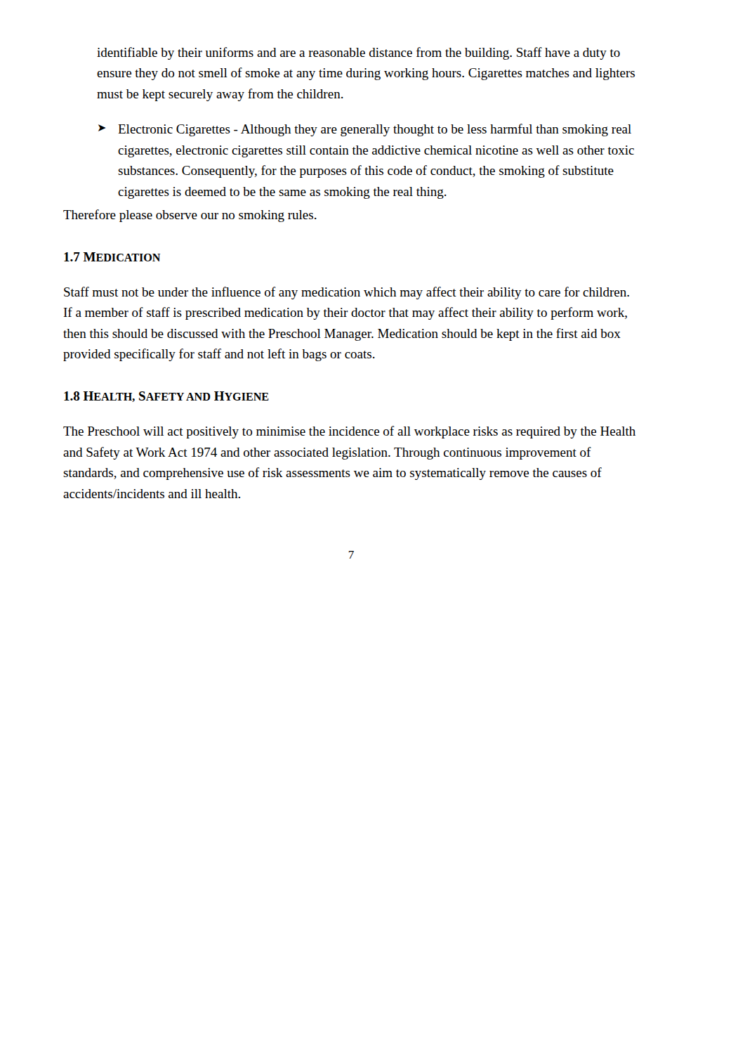identifiable by their uniforms and are a reasonable distance from the building. Staff have a duty to ensure they do not smell of smoke at any time during working hours. Cigarettes matches and lighters must be kept securely away from the children.
Electronic Cigarettes - Although they are generally thought to be less harmful than smoking real cigarettes, electronic cigarettes still contain the addictive chemical nicotine as well as other toxic substances. Consequently, for the purposes of this code of conduct, the smoking of substitute cigarettes is deemed to be the same as smoking the real thing.
Therefore please observe our no smoking rules.
1.7 MEDICATION
Staff must not be under the influence of any medication which may affect their ability to care for children. If a member of staff is prescribed medication by their doctor that may affect their ability to perform work, then this should be discussed with the Preschool Manager. Medication should be kept in the first aid box provided specifically for staff and not left in bags or coats.
1.8 HEALTH, SAFETY AND HYGIENE
The Preschool will act positively to minimise the incidence of all workplace risks as required by the Health and Safety at Work Act 1974 and other associated legislation. Through continuous improvement of standards, and comprehensive use of risk assessments we aim to systematically remove the causes of accidents/incidents and ill health.
7